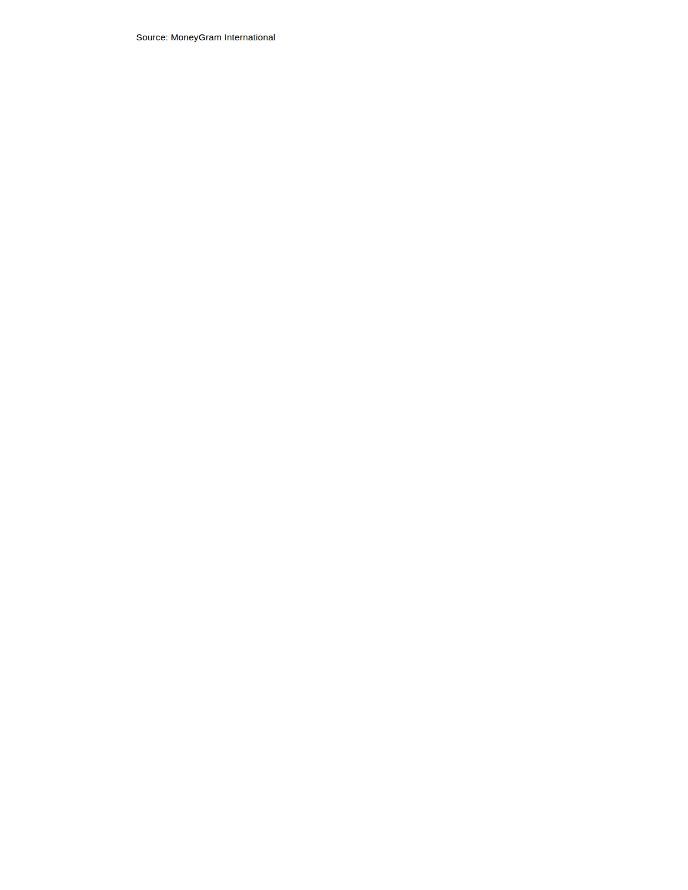Source: MoneyGram International